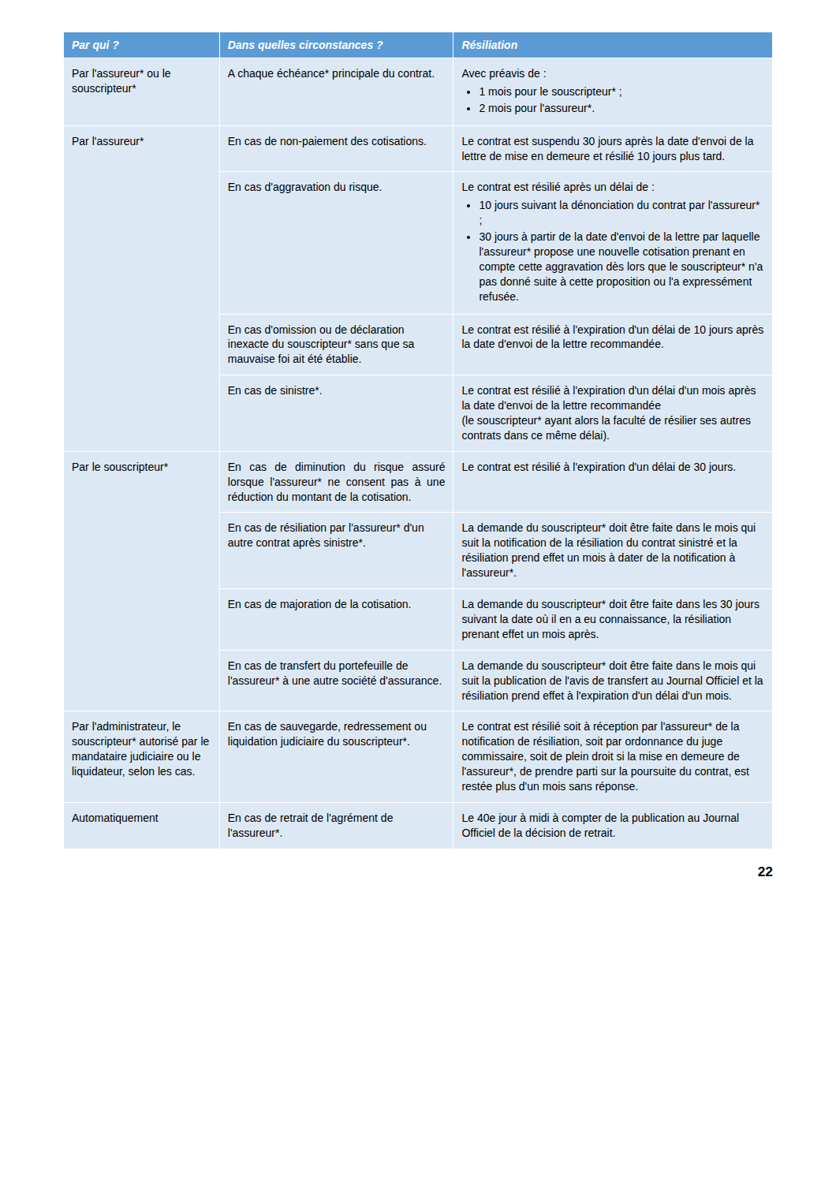| Par qui ? | Dans quelles circonstances ? | Résiliation |
| --- | --- | --- |
| Par l'assureur* ou le souscripteur* | A chaque échéance* principale du contrat. | Avec préavis de : 1 mois pour le souscripteur* ; 2 mois pour l'assureur*. |
| Par l'assureur* | En cas de non-paiement des cotisations. | Le contrat est suspendu 30 jours après la date d'envoi de la lettre de mise en demeure et résilié 10 jours plus tard. |
| En cas d'aggravation du risque. | Le contrat est résilié après un délai de : 10 jours suivant la dénonciation du contrat par l'assureur* ; 30 jours à partir de la date d'envoi de la lettre par laquelle l'assureur* propose une nouvelle cotisation prenant en compte cette aggravation dès lors que le souscripteur* n'a pas donné suite à cette proposition ou l'a expressément refusée. |
| En cas d'omission ou de déclaration inexacte du souscripteur* sans que sa mauvaise foi ait été établie. | Le contrat est résilié à l'expiration d'un délai de 10 jours après la date d'envoi de la lettre recommandée. |
| En cas de sinistre*. | Le contrat est résilié à l'expiration d'un délai d'un mois après la date d'envoi de la lettre recommandée (le souscripteur* ayant alors la faculté de résilier ses autres contrats dans ce même délai). |
| Par le souscripteur* | En cas de diminution du risque assuré lorsque l'assureur* ne consent pas à une réduction du montant de la cotisation. | Le contrat est résilié à l'expiration d'un délai de 30 jours. |
| En cas de résiliation par l'assureur* d'un autre contrat après sinistre*. | La demande du souscripteur* doit être faite dans le mois qui suit la notification de la résiliation du contrat sinistré et la résiliation prend effet un mois à dater de la notification à l'assureur*. |
| En cas de majoration de la cotisation. | La demande du souscripteur* doit être faite dans les 30 jours suivant la date où il en a eu connaissance, la résiliation prenant effet un mois après. |
| En cas de transfert du portefeuille de l'assureur* à une autre société d'assurance. | La demande du souscripteur* doit être faite dans le mois qui suit la publication de l'avis de transfert au Journal Officiel et la résiliation prend effet à l'expiration d'un délai d'un mois. |
| Par l'administrateur, le souscripteur* autorisé par le mandataire judiciaire ou le liquidateur, selon les cas. | En cas de sauvegarde, redressement ou liquidation judiciaire du souscripteur*. | Le contrat est résilié soit à réception par l'assureur* de la notification de résiliation, soit par ordonnance du juge commissaire, soit de plein droit si la mise en demeure de l'assureur*, de prendre parti sur la poursuite du contrat, est restée plus d'un mois sans réponse. |
| Automatiquement | En cas de retrait de l'agrément de l'assureur*. | Le 40e jour à midi à compter de la publication au Journal Officiel de la décision de retrait. |
22